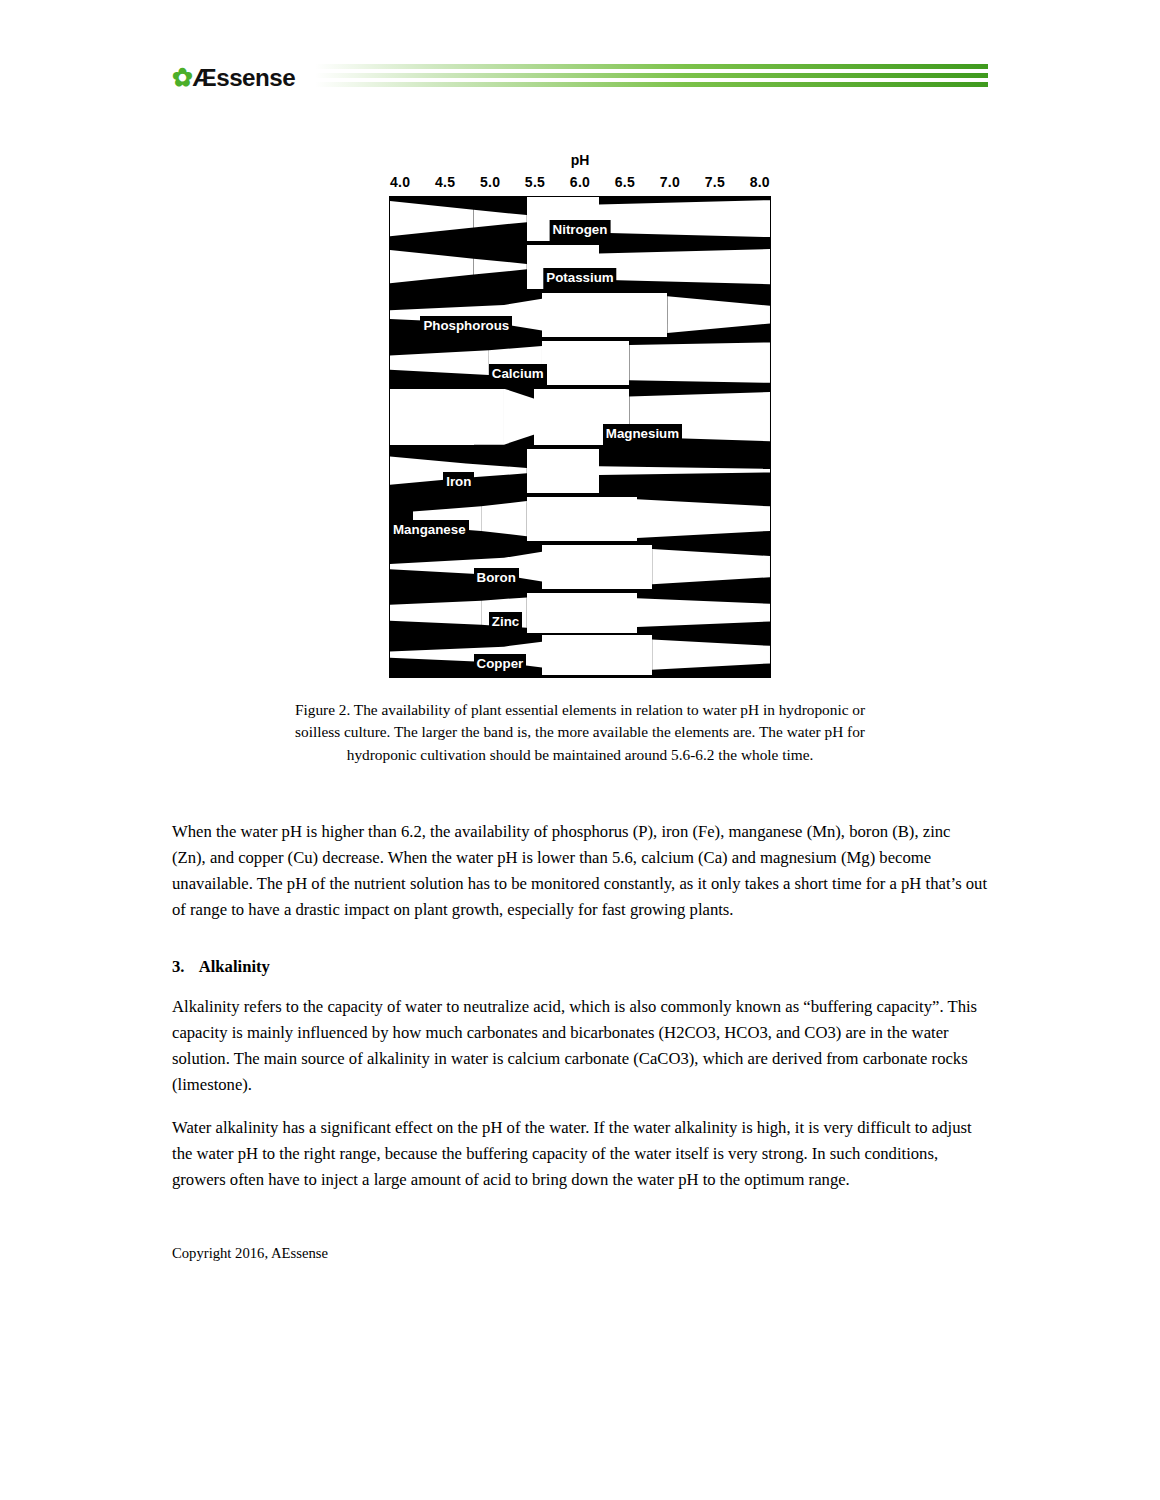✿Æssense
pH
4.04.55.05.56.06.57.07.58.0
Nitrogen
Potassium
Phosphorous
Calcium
Magnesium
Iron
Manganese
Boron
Zinc
Copper
Figure 2. The availability of plant essential elements in relation to water pH in hydroponic or soilless culture. The larger the band is, the more available the elements are. The water pH for hydroponic cultivation should be maintained around 5.6-6.2 the whole time.
When the water pH is higher than 6.2, the availability of phosphorus (P), iron (Fe), manganese (Mn), boron (B), zinc (Zn), and copper (Cu) decrease. When the water pH is lower than 5.6, calcium (Ca) and magnesium (Mg) become unavailable. The pH of the nutrient solution has to be monitored constantly, as it only takes a short time for a pH that’s out of range to have a drastic impact on plant growth, especially for fast growing plants.
3. Alkalinity
Alkalinity refers to the capacity of water to neutralize acid, which is also commonly known as “buffering capacity”. This capacity is mainly influenced by how much carbonates and bicarbonates (H2CO3, HCO3, and CO3) are in the water solution. The main source of alkalinity in water is calcium carbonate (CaCO3), which are derived from carbonate rocks (limestone).
Water alkalinity has a significant effect on the pH of the water. If the water alkalinity is high, it is very difficult to adjust the water pH to the right range, because the buffering capacity of the water itself is very strong. In such conditions, growers often have to inject a large amount of acid to bring down the water pH to the optimum range.
Copyright 2016, AEssense